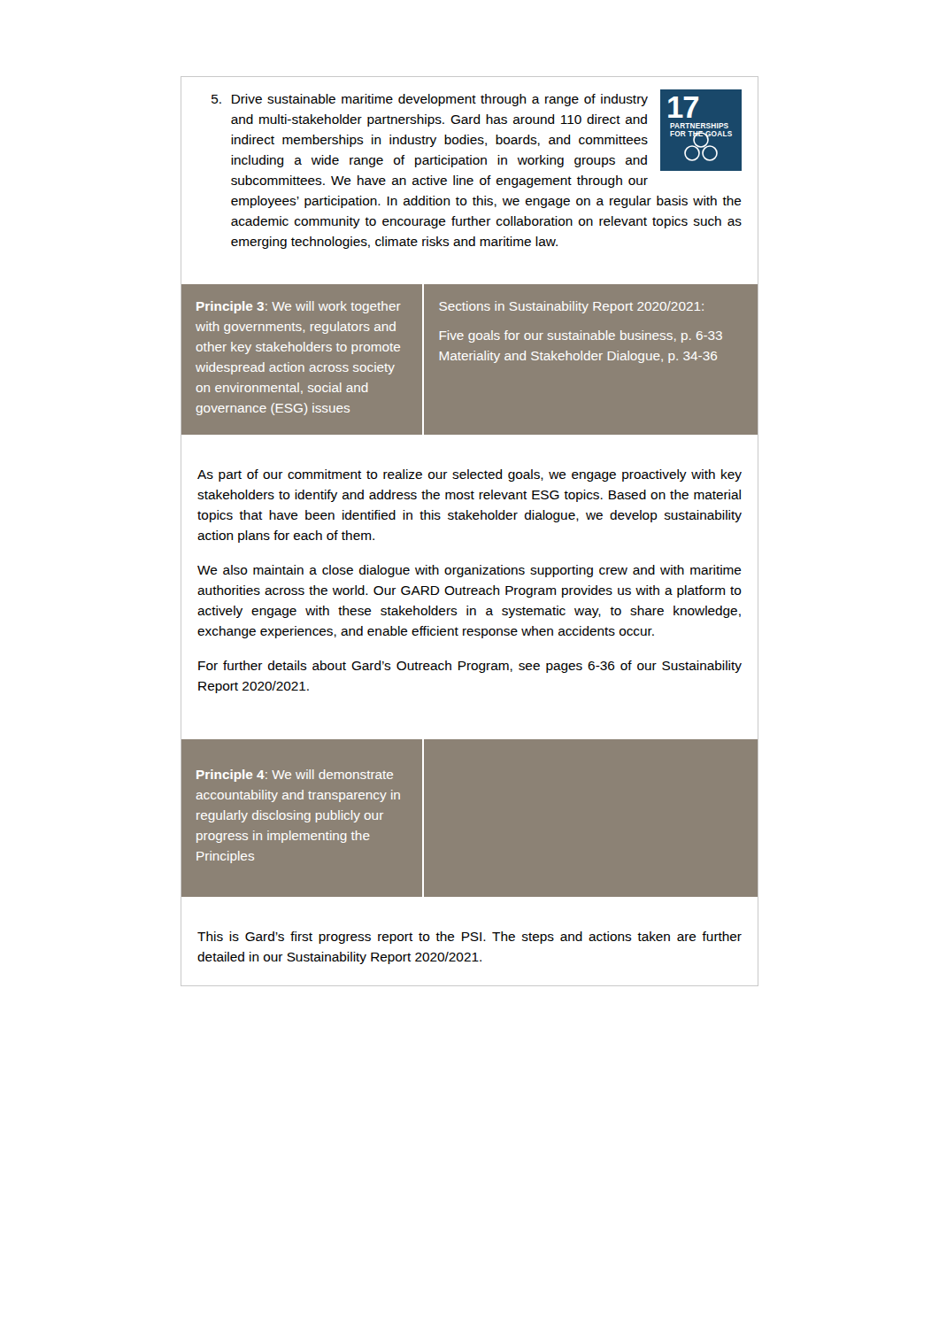17 Partnerships
for the goals
Drive sustainable maritime development through a range of industry and multi-stakeholder partnerships. Gard has around 110 direct and indirect memberships in industry bodies, boards, and committees including a wide range of participation in working groups and subcommittees. We have an active line of engagement through our employees’ participation. In addition to this, we engage on a regular basis with the academic community to encourage further collaboration on relevant topics such as emerging technologies, climate risks and maritime law.
Principle 3: We will work together with governments, regulators and other key stakeholders to promote widespread action across society on environmental, social and governance (ESG) issues
Sections in Sustainability Report 2020/2021:
Five goals for our sustainable business, p. 6-33
Materiality and Stakeholder Dialogue, p. 34-36
As part of our commitment to realize our selected goals, we engage proactively with key stakeholders to identify and address the most relevant ESG topics. Based on the material topics that have been identified in this stakeholder dialogue, we develop sustainability action plans for each of them.
We also maintain a close dialogue with organizations supporting crew and with maritime authorities across the world. Our GARD Outreach Program provides us with a platform to actively engage with these stakeholders in a systematic way, to share knowledge, exchange experiences, and enable efficient response when accidents occur.
For further details about Gard’s Outreach Program, see pages 6-36 of our Sustainability Report 2020/2021.
Principle 4: We will demonstrate accountability and transparency in regularly disclosing publicly our progress in implementing the Principles
This is Gard’s first progress report to the PSI. The steps and actions taken are further detailed in our Sustainability Report 2020/2021.